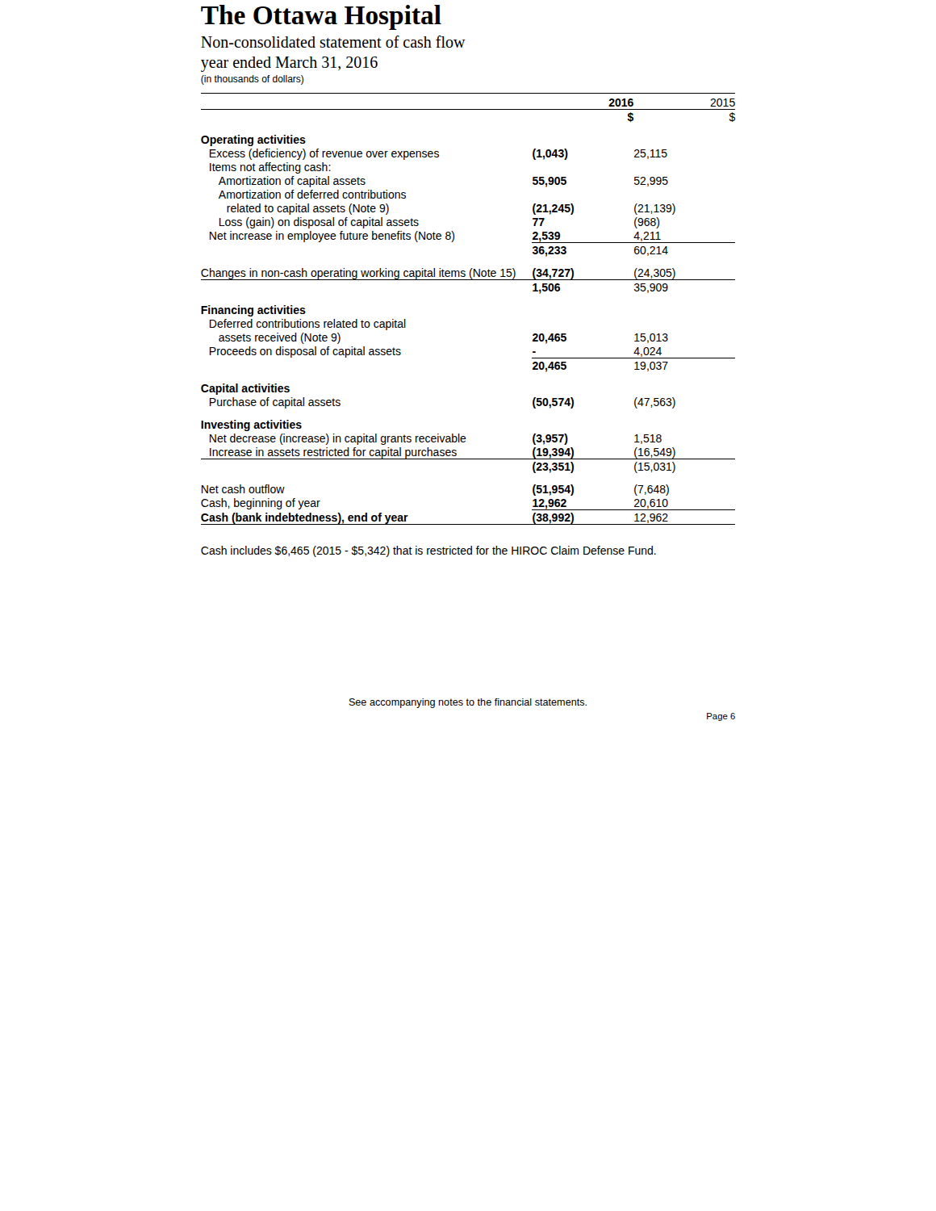The Ottawa Hospital
Non-consolidated statement of cash flow
year ended March 31, 2016
(in thousands of dollars)
| | 2016 | 2015 |
| | $ | $ |
| Operating activities | | |
| Excess (deficiency) of revenue over expenses | (1,043) | 25,115 |
| Items not affecting cash: | | |
| Amortization of capital assets | 55,905 | 52,995 |
| Amortization of deferred contributions | | |
| related to capital assets (Note 9) | (21,245) | (21,139) |
| Loss (gain) on disposal of capital assets | 77 | (968) |
| Net increase in employee future benefits (Note 8) | 2,539 | 4,211 |
| | 36,233 | 60,214 |
| Changes in non-cash operating working capital items (Note 15) | (34,727) | (24,305) |
| | 1,506 | 35,909 |
| Financing activities | | |
| Deferred contributions related to capital | | |
| assets received (Note 9) | 20,465 | 15,013 |
| Proceeds on disposal of capital assets | - | 4,024 |
| | 20,465 | 19,037 |
| Capital activities | | |
| Purchase of capital assets | (50,574) | (47,563) |
| Investing activities | | |
| Net decrease (increase) in capital grants receivable | (3,957) | 1,518 |
| Increase in assets restricted for capital purchases | (19,394) | (16,549) |
| | (23,351) | (15,031) |
| Net cash outflow | (51,954) | (7,648) |
| Cash, beginning of year | 12,962 | 20,610 |
| Cash (bank indebtedness), end of year | (38,992) | 12,962 |
Cash includes $6,465 (2015 - $5,342) that is restricted for the HIROC Claim Defense Fund.
See accompanying notes to the financial statements.
Page 6